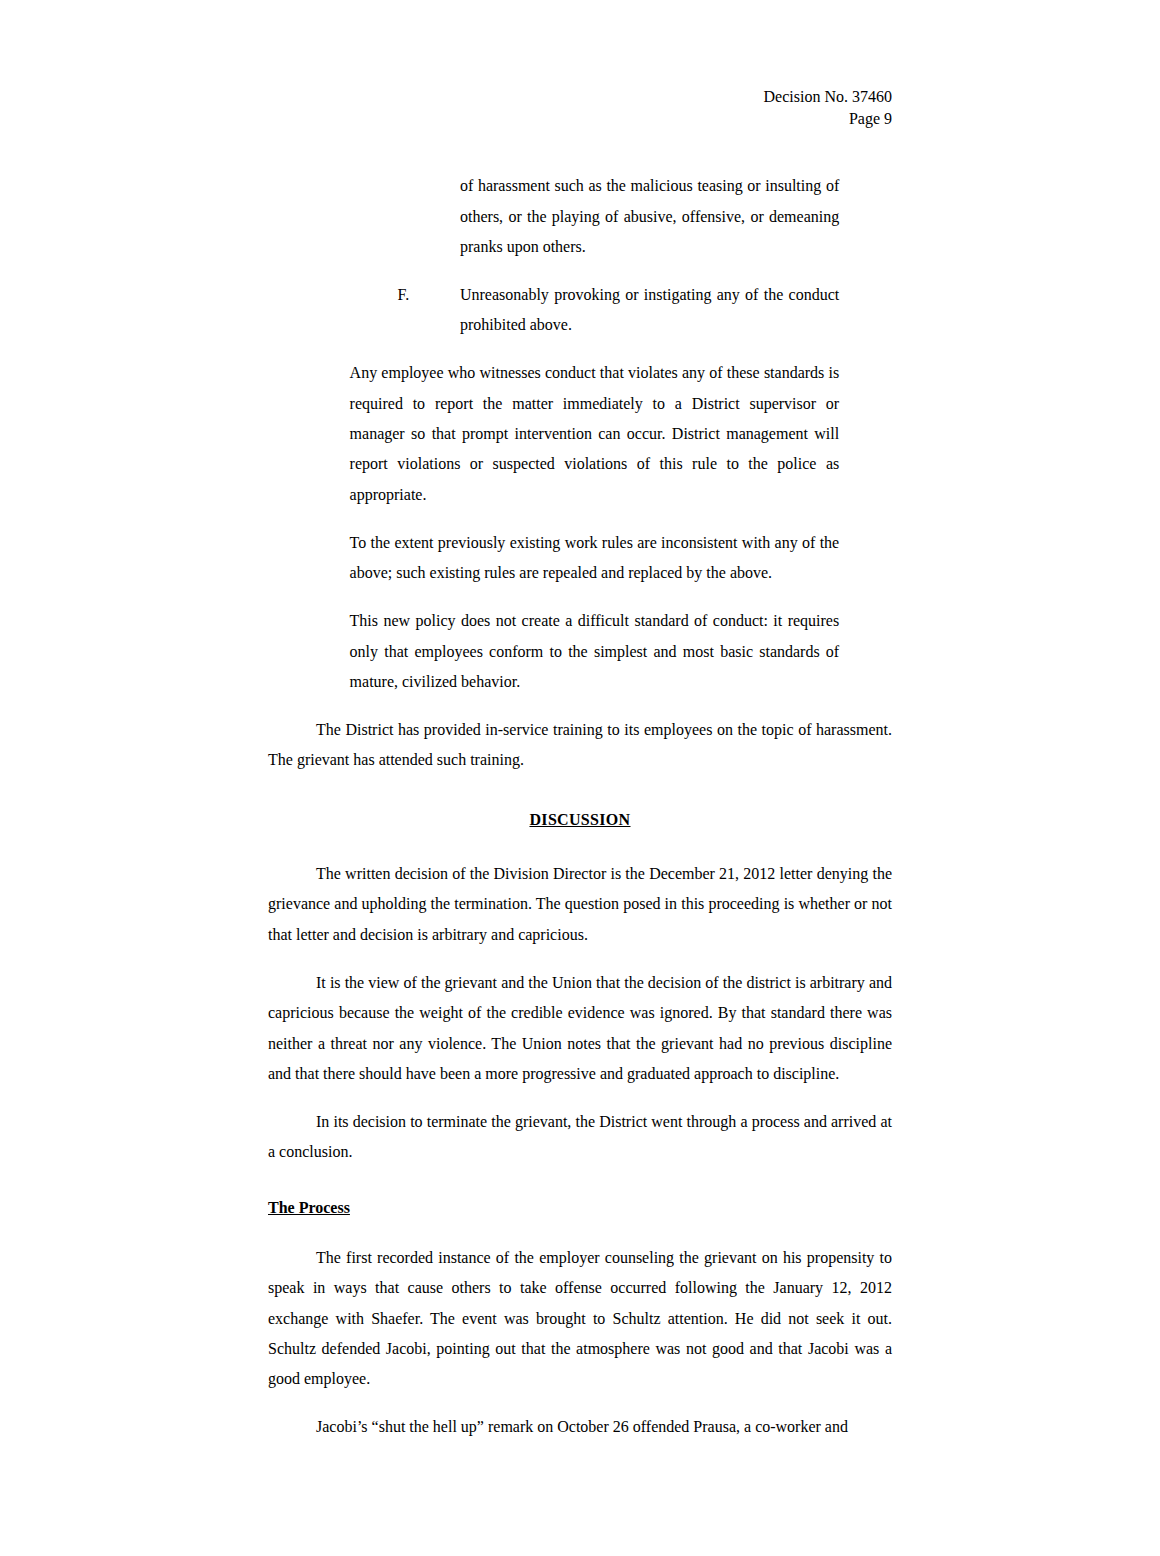Decision No. 37460
Page 9
of harassment such as the malicious teasing or insulting of others, or the playing of abusive, offensive, or demeaning pranks upon others.
F.
Unreasonably provoking or instigating any of the conduct prohibited above.
Any employee who witnesses conduct that violates any of these standards is required to report the matter immediately to a District supervisor or manager so that prompt intervention can occur. District management will report violations or suspected violations of this rule to the police as appropriate.
To the extent previously existing work rules are inconsistent with any of the above; such existing rules are repealed and replaced by the above.
This new policy does not create a difficult standard of conduct: it requires only that employees conform to the simplest and most basic standards of mature, civilized behavior.
The District has provided in-service training to its employees on the topic of harassment. The grievant has attended such training.
DISCUSSION
The written decision of the Division Director is the December 21, 2012 letter denying the grievance and upholding the termination. The question posed in this proceeding is whether or not that letter and decision is arbitrary and capricious.
It is the view of the grievant and the Union that the decision of the district is arbitrary and capricious because the weight of the credible evidence was ignored. By that standard there was neither a threat nor any violence. The Union notes that the grievant had no previous discipline and that there should have been a more progressive and graduated approach to discipline.
In its decision to terminate the grievant, the District went through a process and arrived at a conclusion.
The Process
The first recorded instance of the employer counseling the grievant on his propensity to speak in ways that cause others to take offense occurred following the January 12, 2012 exchange with Shaefer. The event was brought to Schultz attention. He did not seek it out. Schultz defended Jacobi, pointing out that the atmosphere was not good and that Jacobi was a good employee.
Jacobi’s “shut the hell up” remark on October 26 offended Prausa, a co-worker and